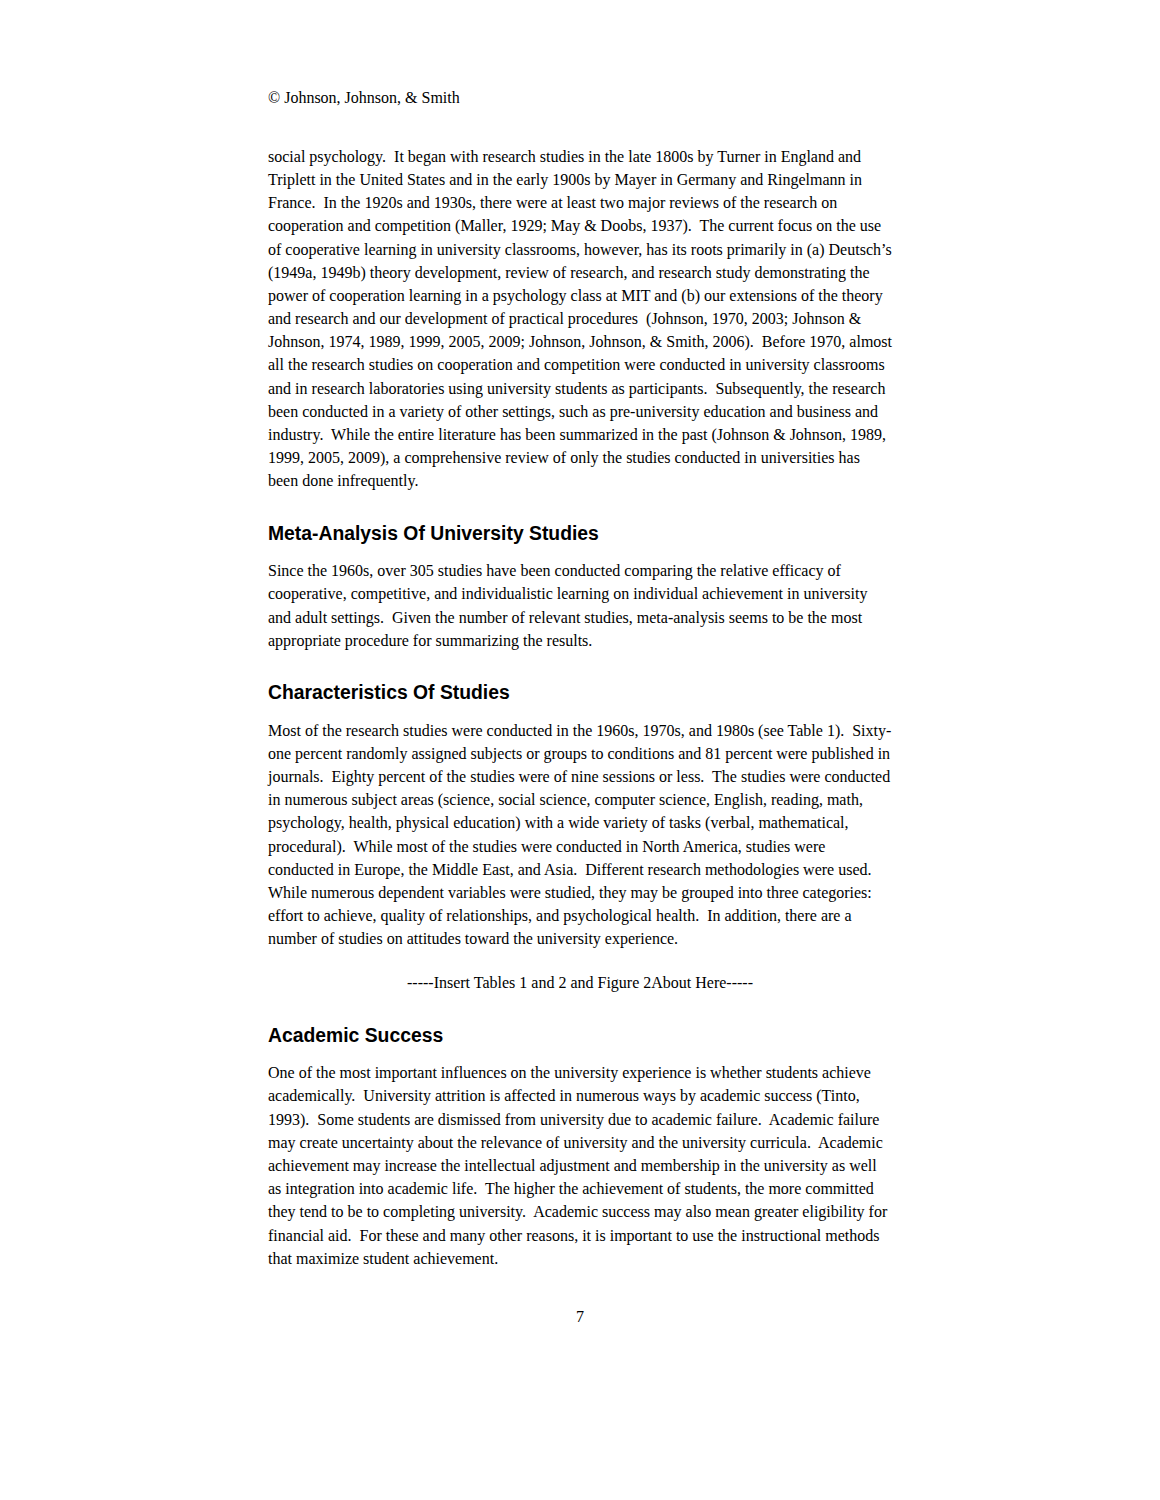© Johnson, Johnson, & Smith
social psychology. It began with research studies in the late 1800s by Turner in England and Triplett in the United States and in the early 1900s by Mayer in Germany and Ringelmann in France. In the 1920s and 1930s, there were at least two major reviews of the research on cooperation and competition (Maller, 1929; May & Doobs, 1937). The current focus on the use of cooperative learning in university classrooms, however, has its roots primarily in (a) Deutsch’s (1949a, 1949b) theory development, review of research, and research study demonstrating the power of cooperation learning in a psychology class at MIT and (b) our extensions of the theory and research and our development of practical procedures (Johnson, 1970, 2003; Johnson & Johnson, 1974, 1989, 1999, 2005, 2009; Johnson, Johnson, & Smith, 2006). Before 1970, almost all the research studies on cooperation and competition were conducted in university classrooms and in research laboratories using university students as participants. Subsequently, the research been conducted in a variety of other settings, such as pre-university education and business and industry. While the entire literature has been summarized in the past (Johnson & Johnson, 1989, 1999, 2005, 2009), a comprehensive review of only the studies conducted in universities has been done infrequently.
Meta-Analysis Of University Studies
Since the 1960s, over 305 studies have been conducted comparing the relative efficacy of cooperative, competitive, and individualistic learning on individual achievement in university and adult settings. Given the number of relevant studies, meta-analysis seems to be the most appropriate procedure for summarizing the results.
Characteristics Of Studies
Most of the research studies were conducted in the 1960s, 1970s, and 1980s (see Table 1). Sixty-one percent randomly assigned subjects or groups to conditions and 81 percent were published in journals. Eighty percent of the studies were of nine sessions or less. The studies were conducted in numerous subject areas (science, social science, computer science, English, reading, math, psychology, health, physical education) with a wide variety of tasks (verbal, mathematical, procedural). While most of the studies were conducted in North America, studies were conducted in Europe, the Middle East, and Asia. Different research methodologies were used. While numerous dependent variables were studied, they may be grouped into three categories: effort to achieve, quality of relationships, and psychological health. In addition, there are a number of studies on attitudes toward the university experience.
-----Insert Tables 1 and 2 and Figure 2About Here-----
Academic Success
One of the most important influences on the university experience is whether students achieve academically. University attrition is affected in numerous ways by academic success (Tinto, 1993). Some students are dismissed from university due to academic failure. Academic failure may create uncertainty about the relevance of university and the university curricula. Academic achievement may increase the intellectual adjustment and membership in the university as well as integration into academic life. The higher the achievement of students, the more committed they tend to be to completing university. Academic success may also mean greater eligibility for financial aid. For these and many other reasons, it is important to use the instructional methods that maximize student achievement.
7